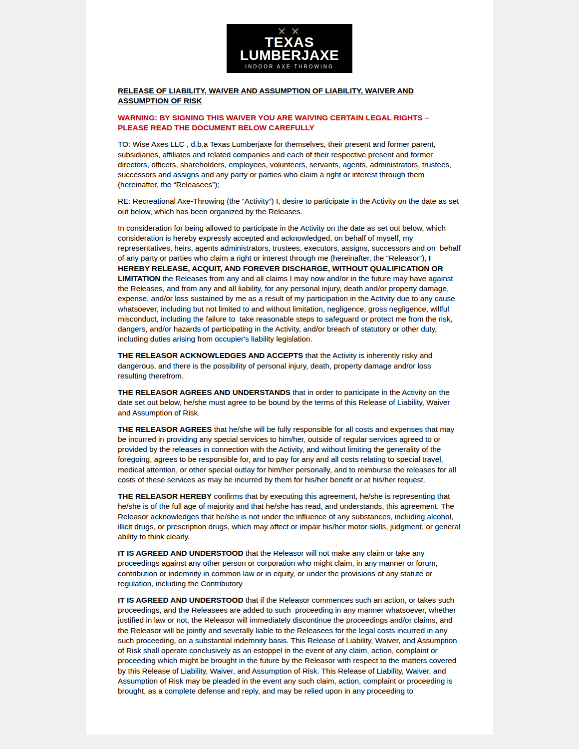⚔️ ⚔️
TEXAS
LUMBERJAXE
INDOOR AXE THROWING
RELEASE OF LIABILITY, WAIVER AND ASSUMPTION OF LIABILITY, WAIVER AND ASSUMPTION OF RISK
WARNING: BY SIGNING THIS WAIVER YOU ARE WAIVING CERTAIN LEGAL RIGHTS – PLEASE READ THE DOCUMENT BELOW CAREFULLY
TO: Wise Axes LLC , d.b.a Texas Lumberjaxe for themselves, their present and former parent, subsidiaries, affiliates and related companies and each of their respective present and former directors, officers, shareholders, employees, volunteers, servants, agents, administrators, trustees, successors and assigns and any party or parties who claim a right or interest through them (hereinafter, the “Releasees”);
RE: Recreational Axe-Throwing (the “Activity”) I, desire to participate in the Activity on the date as set out below, which has been organized by the Releases.
In consideration for being allowed to participate in the Activity on the date as set out below, which consideration is hereby expressly accepted and acknowledged, on behalf of myself, my representatives, heirs, agents administrators, trustees, executors, assigns, successors and on behalf of any party or parties who claim a right or interest through me (hereinafter, the “Releasor”), I HEREBY RELEASE, ACQUIT, AND FOREVER DISCHARGE, WITHOUT QUALIFICATION OR LIMITATION the Releases from any and all claims I may now and/or in the future may have against the Releases, and from any and all liability, for any personal injury, death and/or property damage, expense, and/or loss sustained by me as a result of my participation in the Activity due to any cause whatsoever, including but not limited to and without limitation, negligence, gross negligence, willful misconduct, including the failure to take reasonable steps to safeguard or protect me from the risk, dangers, and/or hazards of participating in the Activity, and/or breach of statutory or other duty, including duties arising from occupier's liability legislation.
THE RELEASOR ACKNOWLEDGES AND ACCEPTS that the Activity is inherently risky and dangerous, and there is the possibility of personal injury, death, property damage and/or loss resulting therefrom.
THE RELEASOR AGREES AND UNDERSTANDS that in order to participate in the Activity on the date set out below, he/she must agree to be bound by the terms of this Release of Liability, Waiver and Assumption of Risk.
THE RELEASOR AGREES that he/she will be fully responsible for all costs and expenses that may be incurred in providing any special services to him/her, outside of regular services agreed to or provided by the releases in connection with the Activity, and without limiting the generality of the foregoing, agrees to be responsible for, and to pay for any and all costs relating to special travel, medical attention, or other special outlay for him/her personally, and to reimburse the releases for all costs of these services as may be incurred by them for his/her benefit or at his/her request.
THE RELEASOR HEREBY confirms that by executing this agreement, he/she is representing that he/she is of the full age of majority and that he/she has read, and understands, this agreement. The Releasor acknowledges that he/she is not under the influence of any substances, including alcohol, illicit drugs, or prescription drugs, which may affect or impair his/her motor skills, judgment, or general ability to think clearly.
IT IS AGREED AND UNDERSTOOD that the Releasor will not make any claim or take any proceedings against any other person or corporation who might claim, in any manner or forum, contribution or indemnity in common law or in equity, or under the provisions of any statute or regulation, including the Contributory
IT IS AGREED AND UNDERSTOOD that if the Releasor commences such an action, or takes such proceedings, and the Releasees are added to such proceeding in any manner whatsoever, whether justified in law or not, the Releasor will immediately discontinue the proceedings and/or claims, and the Releasor will be jointly and severally liable to the Releasees for the legal costs incurred in any such proceeding, on a substantial indemnity basis. This Release of Liability, Waiver, and Assumption of Risk shall operate conclusively as an estoppel in the event of any claim, action, complaint or proceeding which might be brought in the future by the Releasor with respect to the matters covered by this Release of Liability, Waiver, and Assumption of Risk. This Release of Liability, Waiver, and Assumption of Risk may be pleaded in the event any such claim, action, complaint or proceeding is brought, as a complete defense and reply, and may be relied upon in any proceeding to